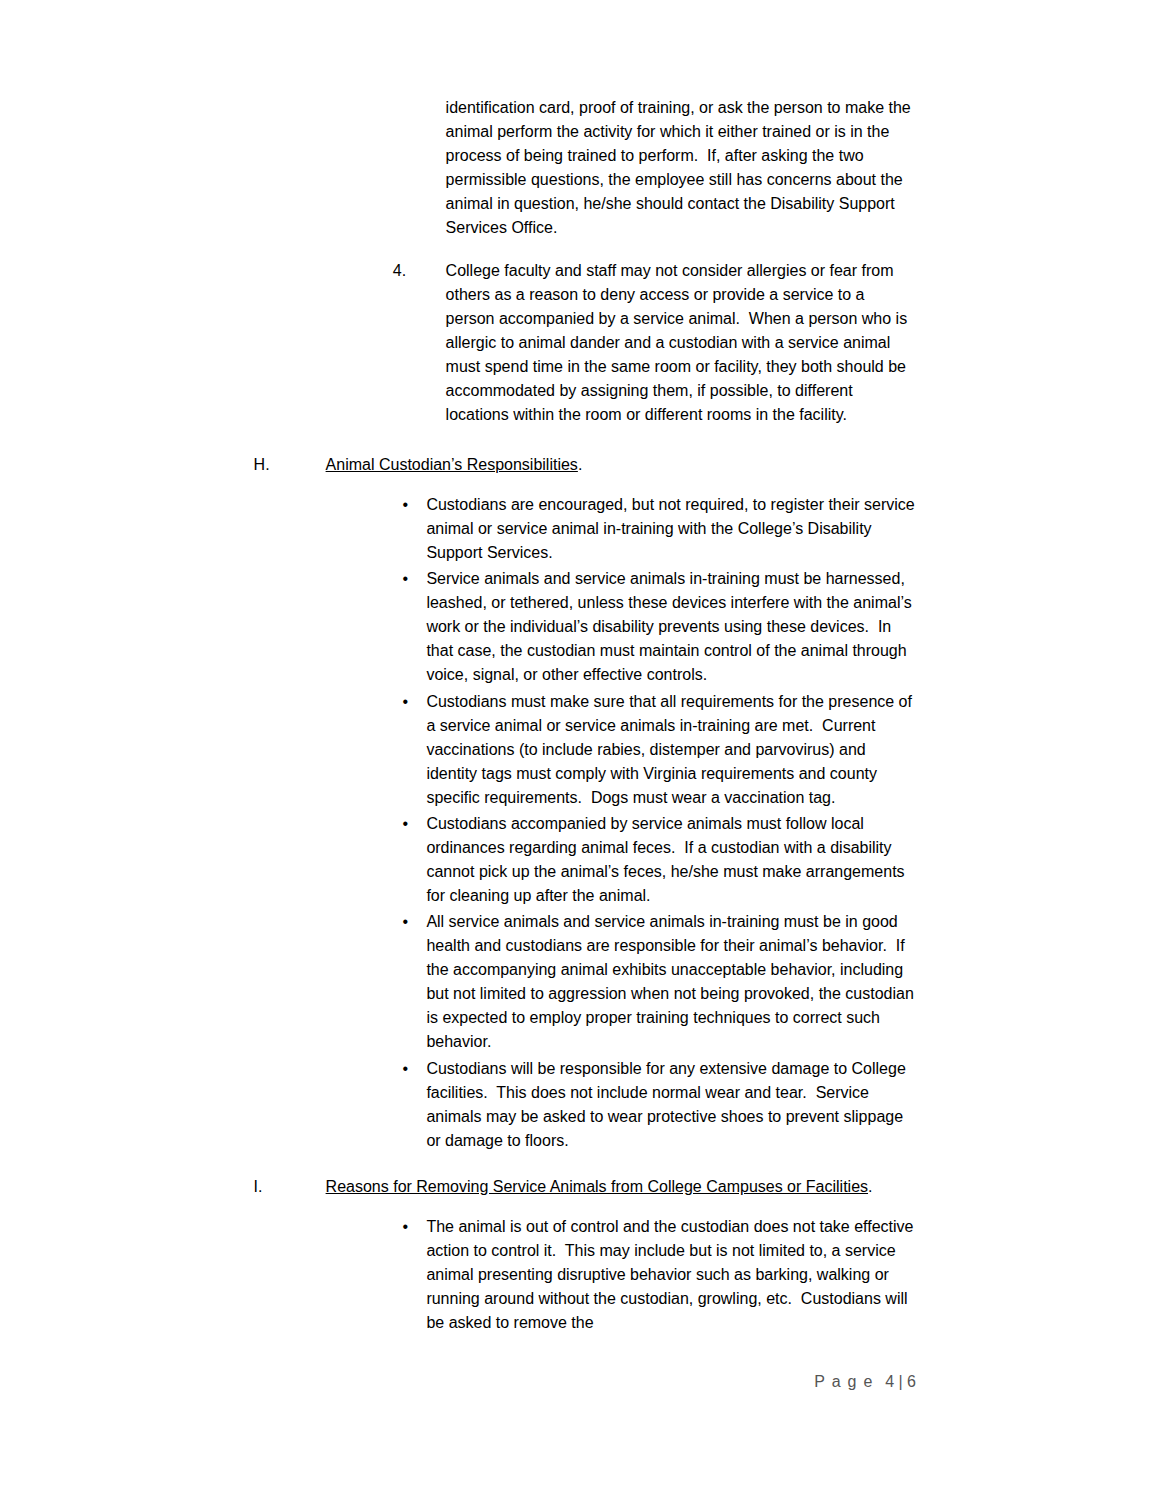identification card, proof of training, or ask the person to make the animal perform the activity for which it either trained or is in the process of being trained to perform. If, after asking the two permissible questions, the employee still has concerns about the animal in question, he/she should contact the Disability Support Services Office.
4.
College faculty and staff may not consider allergies or fear from others as a reason to deny access or provide a service to a person accompanied by a service animal. When a person who is allergic to animal dander and a custodian with a service animal must spend time in the same room or facility, they both should be accommodated by assigning them, if possible, to different locations within the room or different rooms in the facility.
H.
Animal Custodian’s Responsibilities.
Custodians are encouraged, but not required, to register their service animal or service animal in-training with the College’s Disability Support Services.
Service animals and service animals in-training must be harnessed, leashed, or tethered, unless these devices interfere with the animal’s work or the individual’s disability prevents using these devices. In that case, the custodian must maintain control of the animal through voice, signal, or other effective controls.
Custodians must make sure that all requirements for the presence of a service animal or service animals in-training are met. Current vaccinations (to include rabies, distemper and parvovirus) and identity tags must comply with Virginia requirements and county specific requirements. Dogs must wear a vaccination tag.
Custodians accompanied by service animals must follow local ordinances regarding animal feces. If a custodian with a disability cannot pick up the animal’s feces, he/she must make arrangements for cleaning up after the animal.
All service animals and service animals in-training must be in good health and custodians are responsible for their animal’s behavior. If the accompanying animal exhibits unacceptable behavior, including but not limited to aggression when not being provoked, the custodian is expected to employ proper training techniques to correct such behavior.
Custodians will be responsible for any extensive damage to College facilities. This does not include normal wear and tear. Service animals may be asked to wear protective shoes to prevent slippage or damage to floors.
I.
Reasons for Removing Service Animals from College Campuses or Facilities.
The animal is out of control and the custodian does not take effective action to control it. This may include but is not limited to, a service animal presenting disruptive behavior such as barking, walking or running around without the custodian, growling, etc. Custodians will be asked to remove the
P a g e 4 | 6